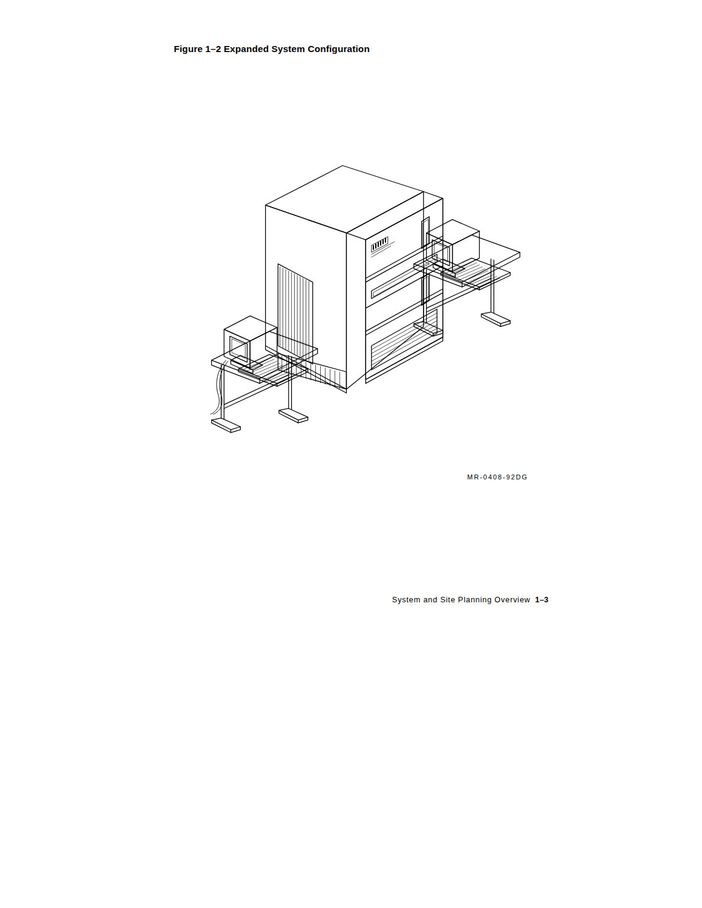Figure 1–2 Expanded System Configuration
MR-0408-92DG
System and Site Planning Overview 1–3